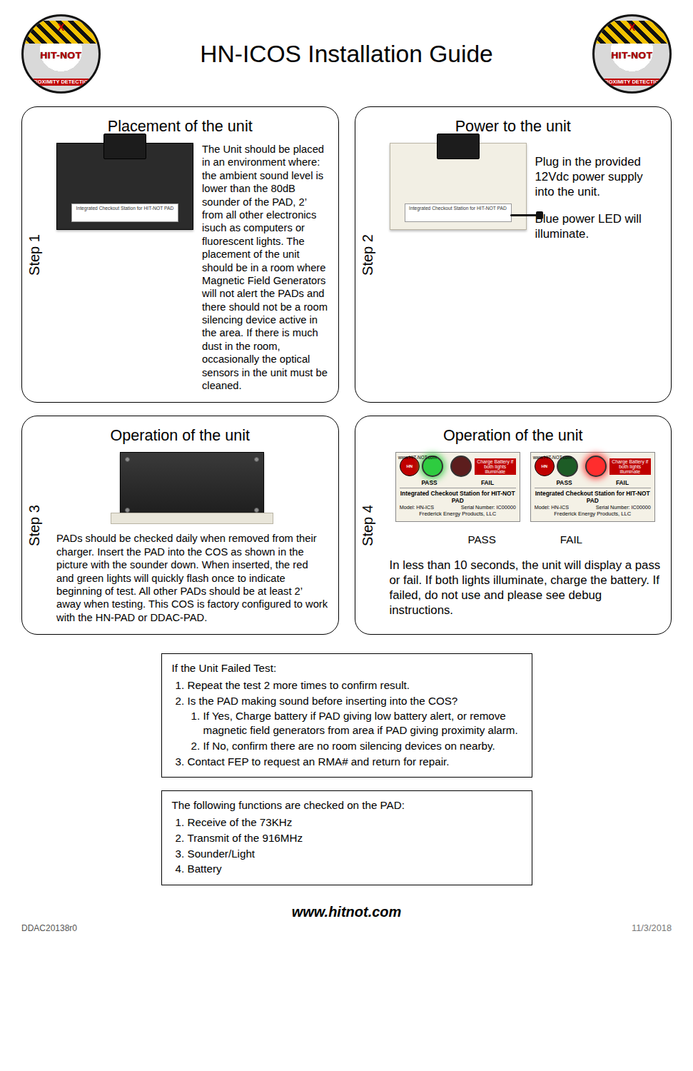X
HIT-NOT
PROXIMITY DETECTION
HN-ICOS Installation Guide
X
HIT-NOT
PROXIMITY DETECTION
Placement of the unit
Step 1
Integrated Checkout Station for HIT-NOT PAD
The Unit should be placed in an environment where: the ambient sound level is lower than the 80dB sounder of the PAD, 2’ from all other electronics isuch as computers or fluorescent lights. The placement of the unit should be in a room where Magnetic Field Generators will not alert the PADs and there should not be a room silencing device active in the area. If there is much dust in the room, occasionally the optical sensors in the unit must be cleaned.
Power to the unit
Step 2
Integrated Checkout Station for HIT-NOT PAD
Plug in the provided 12Vdc power supply into the unit.
Blue power LED will illuminate.
Operation of the unit
Step 3
PADs should be checked daily when removed from their charger. Insert the PAD into the COS as shown in the picture with the sounder down. When inserted, the red and green lights will quickly flash once to indicate beginning of test. All other PADs should be at least 2’ away when testing. This COS is factory configured to work with the HN-PAD or DDAC-PAD.
Operation of the unit
Step 4
www.HIT-NOT.com
HN
Charge Battery if both lights illuminate
PASS FAIL
Integrated Checkout Station for HIT-NOT PAD
Model: HN-ICS Serial Number: IC00000
Frederick Energy Products, LLC
www.HIT-NOT.com
HN
Charge Battery if both lights illuminate
PASS FAIL
Integrated Checkout Station for HIT-NOT PAD
Model: HN-ICS Serial Number: IC00000
Frederick Energy Products, LLC
PASS FAIL
In less than 10 seconds, the unit will display a pass or fail. If both lights illuminate, charge the battery. If failed, do not use and please see debug instructions.
If the Unit Failed Test:
Repeat the test 2 more times to confirm result.
Is the PAD making sound before inserting into the COS?
If Yes, Charge battery if PAD giving low battery alert, or remove magnetic field generators from area if PAD giving proximity alarm.
If No, confirm there are no room silencing devices on nearby.
Contact FEP to request an RMA# and return for repair.
The following functions are checked on the PAD:
Receive of the 73KHz
Transmit of the 916MHz
Sounder/Light
Battery
www.hitnot.com
DDAC20138r0
11/3/2018